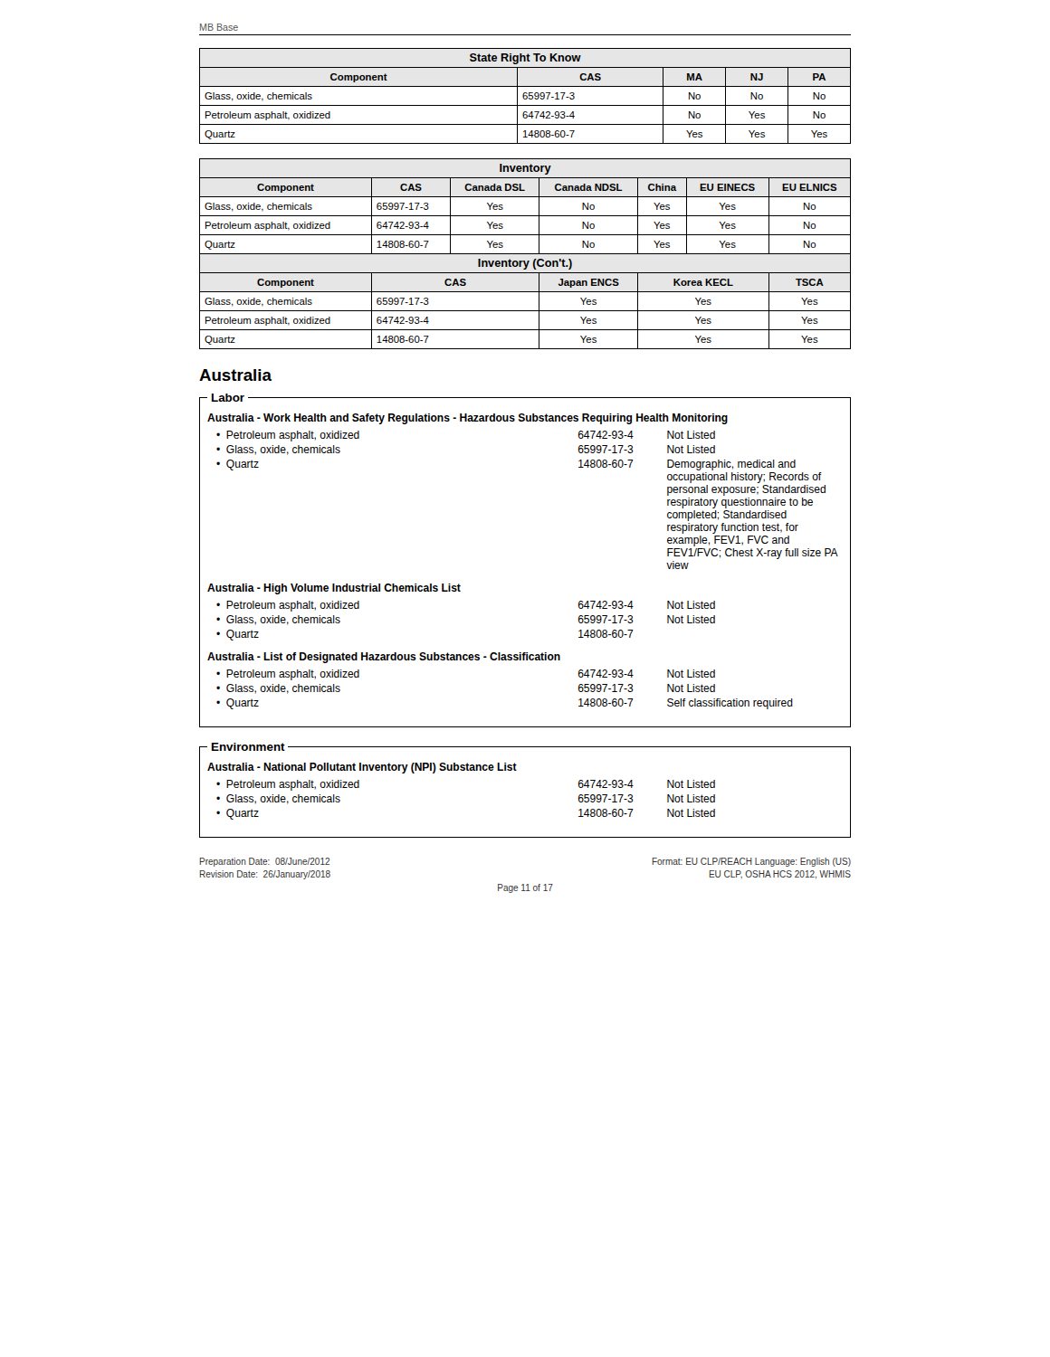MB Base
| State Right To Know |
| --- |
| Component | CAS | MA | NJ | PA |
| Glass, oxide, chemicals | 65997-17-3 | No | No | No |
| Petroleum asphalt, oxidized | 64742-93-4 | No | Yes | No |
| Quartz | 14808-60-7 | Yes | Yes | Yes |
| Inventory |
| --- |
| Component | CAS | Canada DSL | Canada NDSL | China | EU EINECS | EU ELNICS |
| Glass, oxide, chemicals | 65997-17-3 | Yes | No | Yes | Yes | No |
| Petroleum asphalt, oxidized | 64742-93-4 | Yes | No | Yes | Yes | No |
| Quartz | 14808-60-7 | Yes | No | Yes | Yes | No |
| Inventory (Con't.) |
| Component | CAS | Japan ENCS | Korea KECL | TSCA |
| Glass, oxide, chemicals | 65997-17-3 | Yes | Yes | Yes |
| Petroleum asphalt, oxidized | 64742-93-4 | Yes | Yes | Yes |
| Quartz | 14808-60-7 | Yes | Yes | Yes |
Australia
Labor
Australia - Work Health and Safety Regulations - Hazardous Substances Requiring Health Monitoring
| • Petroleum asphalt, oxidized | 64742-93-4 | Not Listed |
| • Glass, oxide, chemicals | 65997-17-3 | Not Listed |
| • Quartz | 14808-60-7 | Demographic, medical and occupational history; Records of personal exposure; Standardised respiratory questionnaire to be completed; Standardised respiratory function test, for example, FEV1, FVC and FEV1/FVC; Chest X-ray full size PA view |
Australia - High Volume Industrial Chemicals List
| • Petroleum asphalt, oxidized | 64742-93-4 | Not Listed |
| • Glass, oxide, chemicals | 65997-17-3 | Not Listed |
| • Quartz | 14808-60-7 | |
Australia - List of Designated Hazardous Substances - Classification
| • Petroleum asphalt, oxidized | 64742-93-4 | Not Listed |
| • Glass, oxide, chemicals | 65997-17-3 | Not Listed |
| • Quartz | 14808-60-7 | Self classification required |
Environment
Australia - National Pollutant Inventory (NPI) Substance List
| • Petroleum asphalt, oxidized | 64742-93-4 | Not Listed |
| • Glass, oxide, chemicals | 65997-17-3 | Not Listed |
| • Quartz | 14808-60-7 | Not Listed |
Preparation Date: 08/June/2012
Revision Date: 26/January/2018
Format: EU CLP/REACH Language: English (US)
EU CLP, OSHA HCS 2012, WHMIS
Page 11 of 17